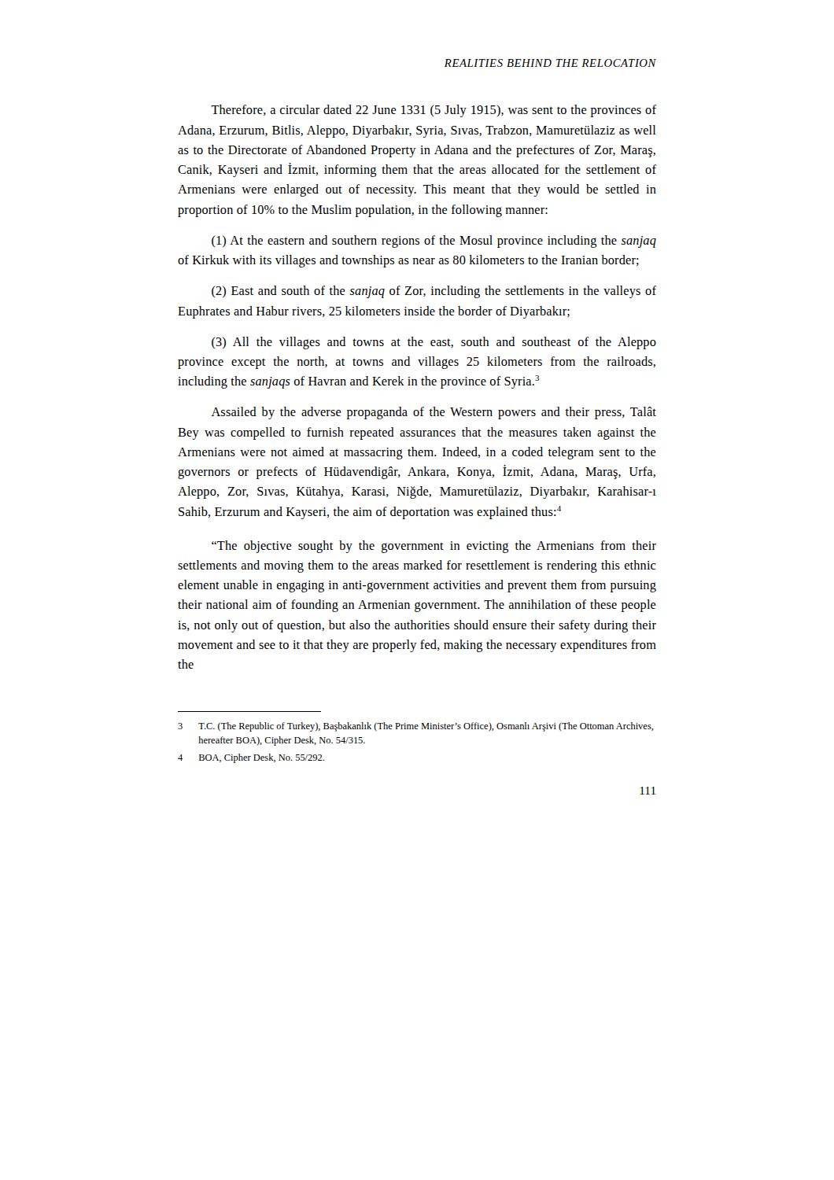REALITIES BEHIND THE RELOCATION
Therefore, a circular dated 22 June 1331 (5 July 1915), was sent to the provinces of Adana, Erzurum, Bitlis, Aleppo, Diyarbakır, Syria, Sıvas, Trabzon, Mamuretülaziz as well as to the Directorate of Abandoned Property in Adana and the prefectures of Zor, Maraş, Canik, Kayseri and İzmit, informing them that the areas allocated for the settlement of Armenians were enlarged out of necessity. This meant that they would be settled in proportion of 10% to the Muslim population, in the following manner:
(1) At the eastern and southern regions of the Mosul province including the sanjaq of Kirkuk with its villages and townships as near as 80 kilometers to the Iranian border;
(2) East and south of the sanjaq of Zor, including the settlements in the valleys of Euphrates and Habur rivers, 25 kilometers inside the border of Diyarbakır;
(3) All the villages and towns at the east, south and southeast of the Aleppo province except the north, at towns and villages 25 kilometers from the railroads, including the sanjaqs of Havran and Kerek in the province of Syria.3
Assailed by the adverse propaganda of the Western powers and their press, Talât Bey was compelled to furnish repeated assurances that the measures taken against the Armenians were not aimed at massacring them. Indeed, in a coded telegram sent to the governors or prefects of Hüdavendigâr, Ankara, Konya, İzmit, Adana, Maraş, Urfa, Aleppo, Zor, Sıvas, Kütahya, Karasi, Niğde, Mamuretülaziz, Diyarbakır, Karahisar-ı Sahib, Erzurum and Kayseri, the aim of deportation was explained thus:4
“The objective sought by the government in evicting the Armenians from their settlements and moving them to the areas marked for resettlement is rendering this ethnic element unable in engaging in anti-government activities and prevent them from pursuing their national aim of founding an Armenian government. The annihilation of these people is, not only out of question, but also the authorities should ensure their safety during their movement and see to it that they are properly fed, making the necessary expenditures from the
3
T.C. (The Republic of Turkey), Başbakanlık (The Prime Minister’s Office), Osmanlı Arşivi (The Ottoman Archives, hereafter BOA), Cipher Desk, No. 54/315.
4
BOA, Cipher Desk, No. 55/292.
111